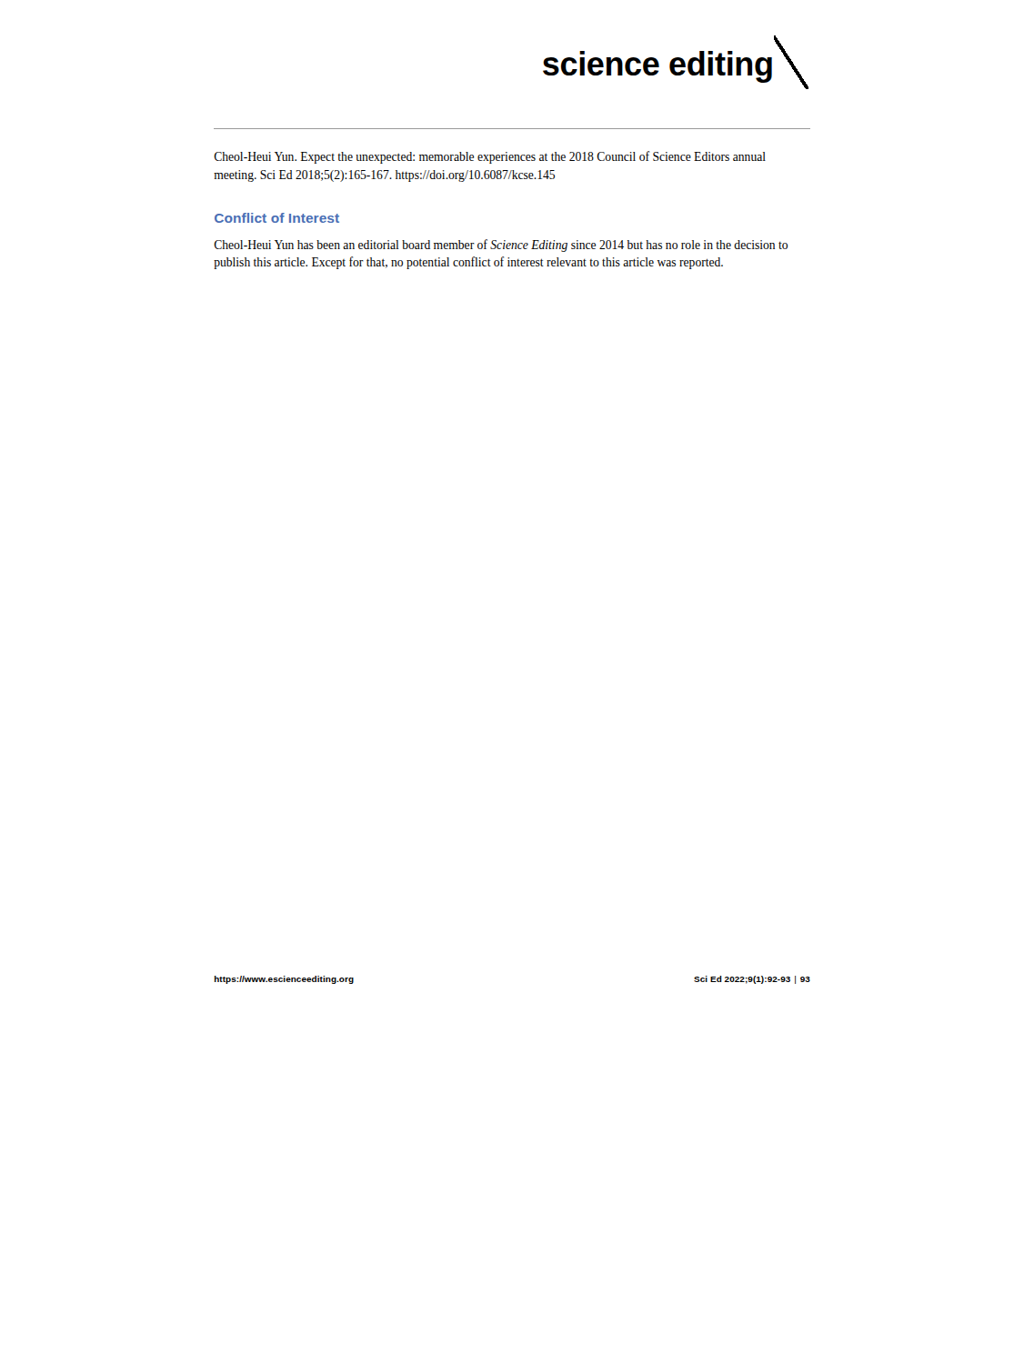science editing
Cheol-Heui Yun. Expect the unexpected: memorable experiences at the 2018 Council of Science Editors annual meeting. Sci Ed 2018;5(2):165-167. https://doi.org/10.6087/kcse.145
Conflict of Interest
Cheol-Heui Yun has been an editorial board member of Science Editing since 2014 but has no role in the decision to publish this article. Except for that, no potential conflict of interest relevant to this article was reported.
https://www.escienceediting.org
Sci Ed 2022;9(1):92-93|93